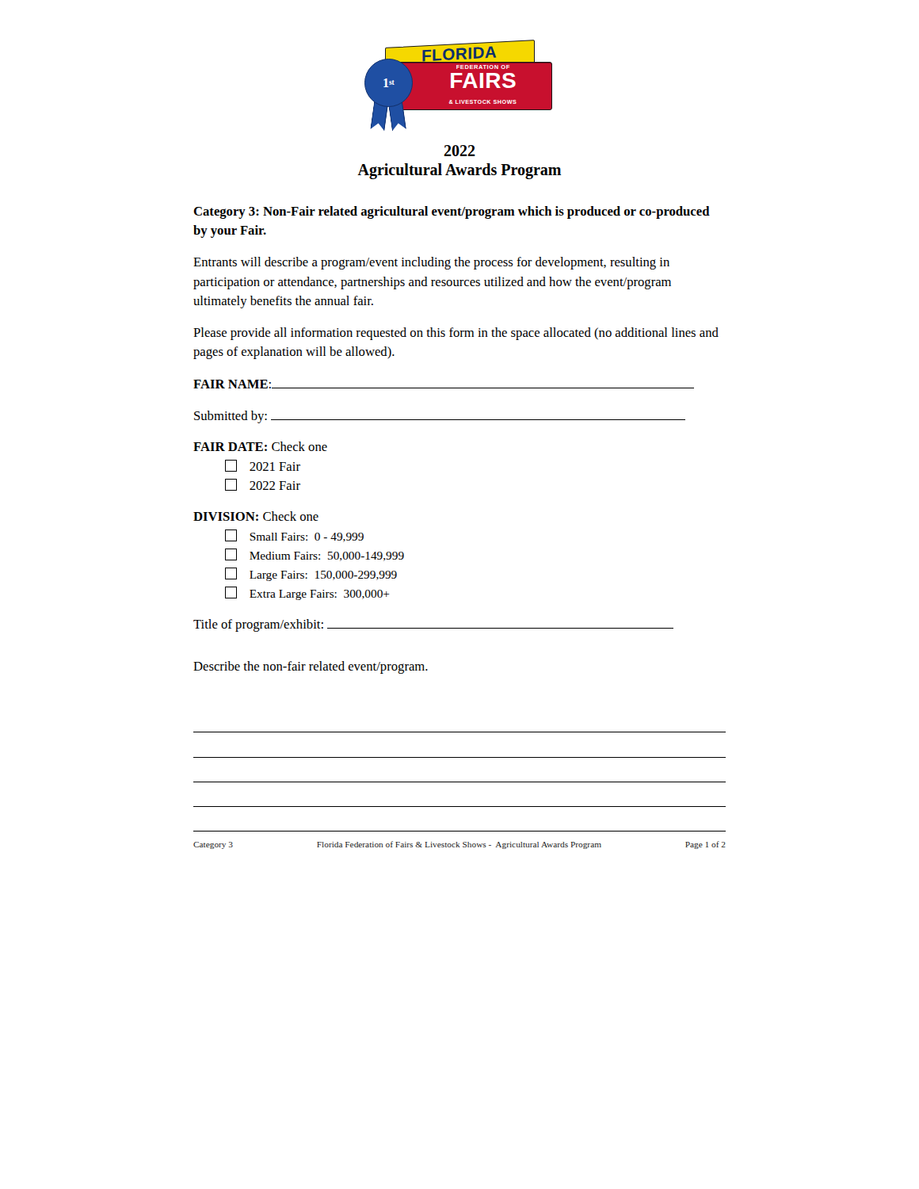FLORIDA
FEDERATION OF
FAIRS
& LIVESTOCK SHOWS
1st
2022
Agricultural Awards Program
Category 3: Non-Fair related agricultural event/program which is produced or co-produced by your Fair.
Entrants will describe a program/event including the process for development, resulting in participation or attendance, partnerships and resources utilized and how the event/program ultimately benefits the annual fair.
Please provide all information requested on this form in the space allocated (no additional lines and pages of explanation will be allowed).
FAIR NAME:
Submitted by:
FAIR DATE: Check one
2021 Fair
2022 Fair
DIVISION: Check one
Small Fairs: 0 - 49,999
Medium Fairs: 50,000-149,999
Large Fairs: 150,000-299,999
Extra Large Fairs: 300,000+
Title of program/exhibit:
Describe the non-fair related event/program.
Category 3
Florida Federation of Fairs & Livestock Shows - Agricultural Awards Program
Page 1 of 2